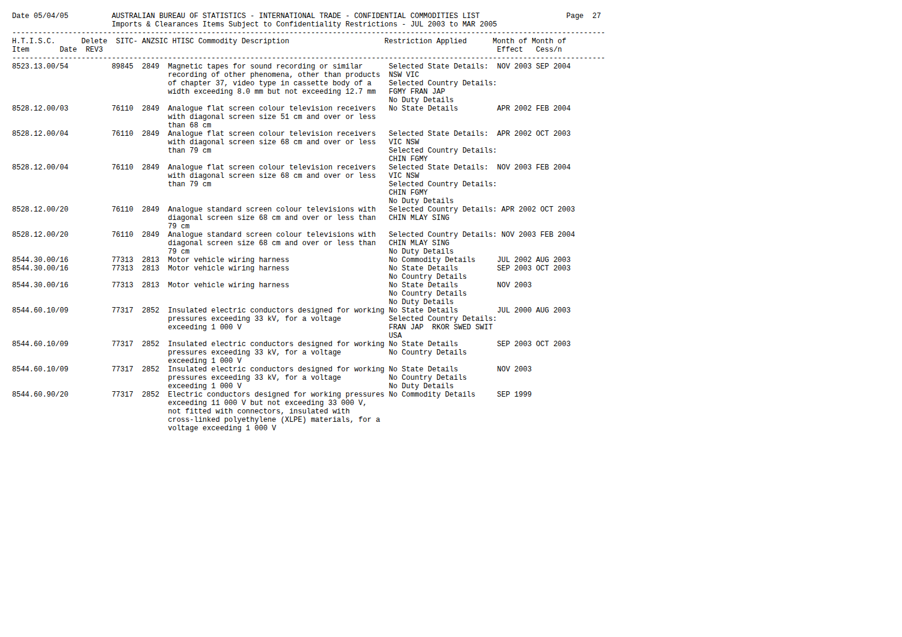Date 05/04/05          AUSTRALIAN BUREAU OF STATISTICS - INTERNATIONAL TRADE - CONFIDENTIAL COMMODITIES LIST                    Page  27
                       Imports & Clearances Items Subject to Confidentiality Restrictions - JUL 2003 to MAR 2005
-----------------------------------------------------------------------------------------------------------------------------------------
H.T.I.S.C.      Delete  SITC- ANZSIC HTISC Commodity Description                      Restriction Applied      Month of Month of
Item       Date  REV3                                                                                           Effect   Cess/n
-----------------------------------------------------------------------------------------------------------------------------------------
8523.13.00/54          89845  2849  Magnetic tapes for sound recording or similar      Selected State Details:  NOV 2003 SEP 2004
                                    recording of other phenomena, other than products  NSW VIC
                                    of chapter 37, video type in cassette body of a    Selected Country Details:
                                    width exceeding 8.0 mm but not exceeding 12.7 mm   FGMY FRAN JAP
                                                                                       No Duty Details
8528.12.00/03          76110  2849  Analogue flat screen colour television receivers   No State Details         APR 2002 FEB 2004
                                    with diagonal screen size 51 cm and over or less
                                    than 68 cm
8528.12.00/04          76110  2849  Analogue flat screen colour television receivers   Selected State Details:  APR 2002 OCT 2003
                                    with diagonal screen size 68 cm and over or less   VIC NSW
                                    than 79 cm                                         Selected Country Details:
                                                                                       CHIN FGMY
8528.12.00/04          76110  2849  Analogue flat screen colour television receivers   Selected State Details:  NOV 2003 FEB 2004
                                    with diagonal screen size 68 cm and over or less   VIC NSW
                                    than 79 cm                                         Selected Country Details:
                                                                                       CHIN FGMY
                                                                                       No Duty Details
8528.12.00/20          76110  2849  Analogue standard screen colour televisions with   Selected Country Details: APR 2002 OCT 2003
                                    diagonal screen size 68 cm and over or less than   CHIN MLAY SING
                                    79 cm
8528.12.00/20          76110  2849  Analogue standard screen colour televisions with   Selected Country Details: NOV 2003 FEB 2004
                                    diagonal screen size 68 cm and over or less than   CHIN MLAY SING
                                    79 cm                                              No Duty Details
8544.30.00/16          77313  2813  Motor vehicle wiring harness                       No Commodity Details     JUL 2002 AUG 2003
8544.30.00/16          77313  2813  Motor vehicle wiring harness                       No State Details         SEP 2003 OCT 2003
                                                                                       No Country Details
8544.30.00/16          77313  2813  Motor vehicle wiring harness                       No State Details         NOV 2003
                                                                                       No Country Details
                                                                                       No Duty Details
8544.60.10/09          77317  2852  Insulated electric conductors designed for working No State Details         JUL 2000 AUG 2003
                                    pressures exceeding 33 kV, for a voltage           Selected Country Details:
                                    exceeding 1 000 V                                  FRAN JAP  RKOR SWED SWIT
                                                                                       USA
8544.60.10/09          77317  2852  Insulated electric conductors designed for working No State Details         SEP 2003 OCT 2003
                                    pressures exceeding 33 kV, for a voltage           No Country Details
                                    exceeding 1 000 V
8544.60.10/09          77317  2852  Insulated electric conductors designed for working No State Details         NOV 2003
                                    pressures exceeding 33 kV, for a voltage           No Country Details
                                    exceeding 1 000 V                                  No Duty Details
8544.60.90/20          77317  2852  Electric conductors designed for working pressures No Commodity Details     SEP 1999
                                    exceeding 11 000 V but not exceeding 33 000 V,
                                    not fitted with connectors, insulated with
                                    cross-linked polyethylene (XLPE) materials, for a
                                    voltage exceeding 1 000 V